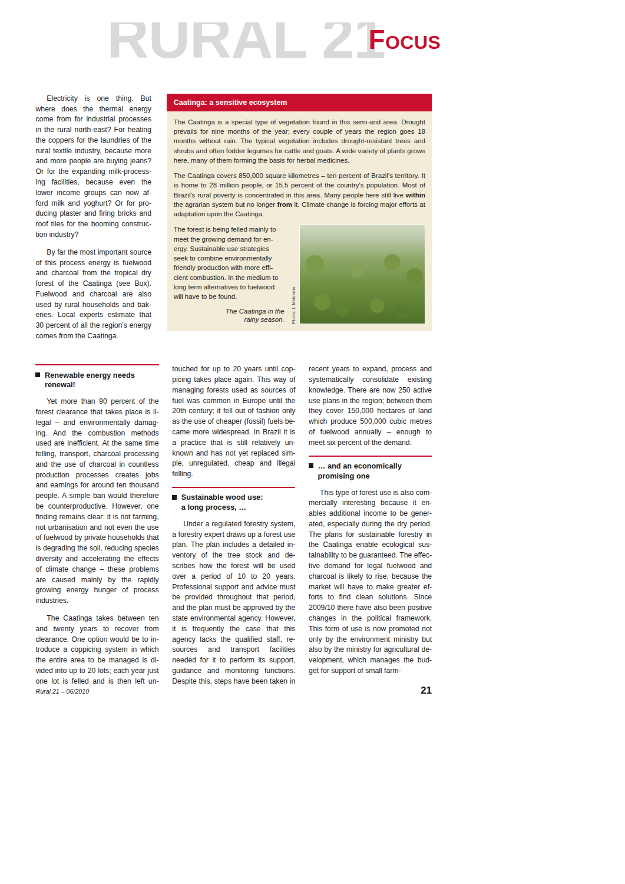RURAL 21
Focus
Electricity is one thing. But where does the thermal energy come from for industrial processes in the rural north-east? For heating the coppers for the laundries of the rural textile industry, because more and more people are buying jeans? Or for the expanding milk-processing facilities, because even the lower income groups can now afford milk and yoghurt? Or for producing plaster and firing bricks and roof tiles for the booming construction industry?
By far the most important source of this process energy is fuelwood and charcoal from the tropical dry forest of the Caatinga (see Box). Fuelwood and charcoal are also used by rural households and bakeries. Local experts estimate that 30 percent of all the region's energy comes from the Caatinga.
Caatinga: a sensitive ecosystem
The Caatinga is a special type of vegetation found in this semi-arid area. Drought prevails for nine months of the year; every couple of years the region goes 18 months without rain. The typical vegetation includes drought-resistant trees and shrubs and often fodder legumes for cattle and goats. A wide variety of plants grows here, many of them forming the basis for herbal medicines.
The Caatinga covers 850,000 square kilometres – ten percent of Brazil's territory. It is home to 28 million people, or 15.5 percent of the country's population. Most of Brazil's rural poverty is concentrated in this area. Many people here still live within the agrarian system but no longer from it. Climate change is forcing major efforts at adaptation upon the Caatinga.
The forest is being felled mainly to meet the growing demand for energy. Sustainable use strategies seek to combine environmentally friendly production with more efficient combustion. In the medium to long term alternatives to fuelwood will have to be found.
The Caatinga in the
rainy season.
Photo: I. Melchers
Renewable energy needs
renewal!
Yet more than 90 percent of the forest clearance that takes place is illegal – and environmentally damaging. And the combustion methods used are inefficient. At the same time felling, transport, charcoal processing and the use of charcoal in countless production processes creates jobs and earnings for around ten thousand people. A simple ban would therefore be counterproductive. However, one finding remains clear: it is not farming, not urbanisation and not even the use of fuelwood by private households that is degrading the soil, reducing species diversity and accelerating the effects of climate change – these problems are caused mainly by the rapidly growing energy hunger of process industries.
The Caatinga takes between ten and twenty years to recover from clearance. One option would be to introduce a coppicing system in which the entire area to be managed is divided into up to 20 lots; each year just one lot is felled and is then left untouched for up to 20 years until coppicing takes place again. This way of managing forests used as sources of fuel was common in Europe until the 20th century; it fell out of fashion only as the use of cheaper (fossil) fuels became more widespread. In Brazil it is a practice that is still relatively unknown and has not yet replaced simple, unregulated, cheap and illegal felling.
Sustainable wood use:
a long process, …
Under a regulated forestry system, a forestry expert draws up a forest use plan. The plan includes a detailed inventory of the tree stock and describes how the forest will be used over a period of 10 to 20 years. Professional support and advice must be provided throughout that period, and the plan must be approved by the state environmental agency. However, it is frequently the case that this agency lacks the qualified staff, resources and transport facilities needed for it to perform its support, guidance and monitoring functions. Despite this, steps have been taken in recent years to expand, process and systematically consolidate existing knowledge. There are now 250 active use plans in the region; between them they cover 150,000 hectares of land which produce 500,000 cubic metres of fuelwood annually – enough to meet six percent of the demand.
… and an economically
promising one
This type of forest use is also commercially interesting because it enables additional income to be generated, especially during the dry period. The plans for sustainable forestry in the Caatinga enable ecological sustainability to be guaranteed. The effective demand for legal fuelwood and charcoal is likely to rise, because the market will have to make greater efforts to find clean solutions. Since 2009/10 there have also been positive changes in the political framework. This form of use is now promoted not only by the environment ministry but also by the ministry for agricultural development, which manages the budget for support of small farm-
Rural 21 – 06/2010
21